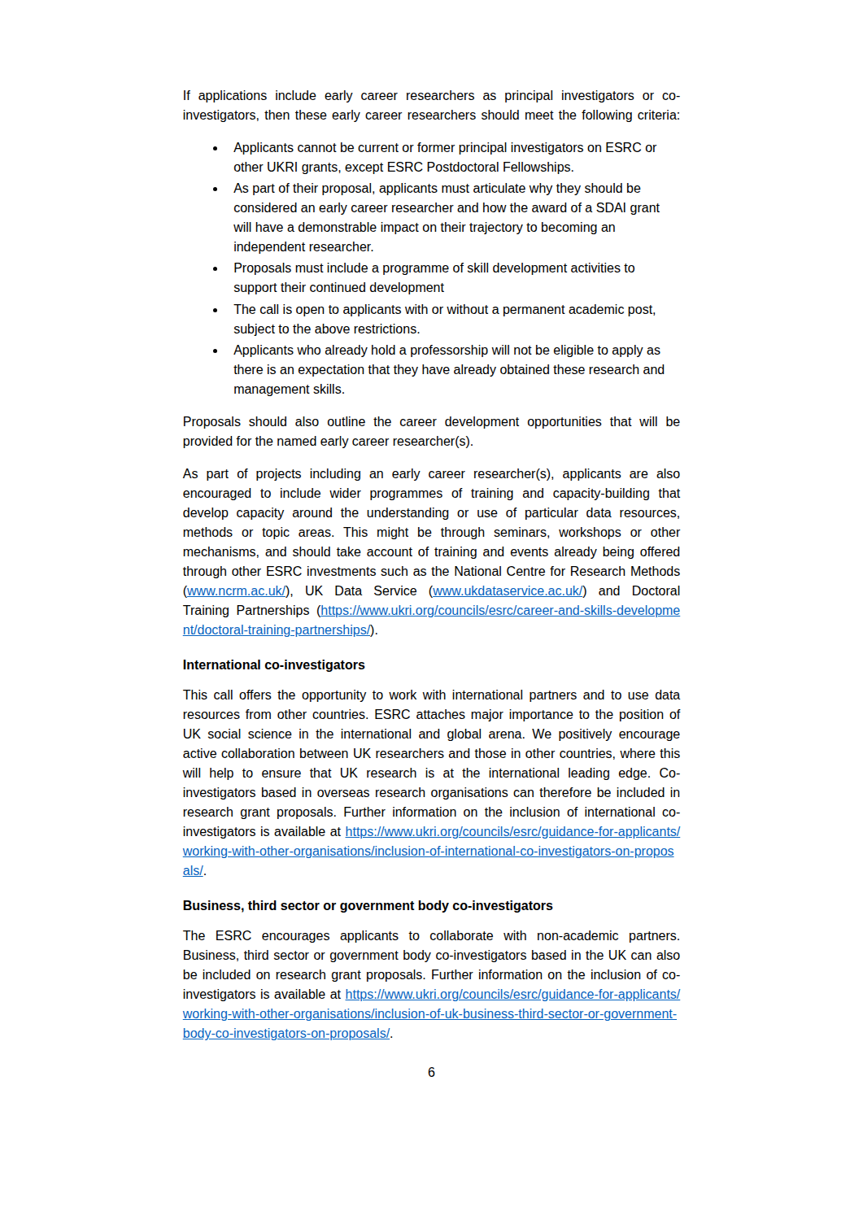If applications include early career researchers as principal investigators or co-investigators, then these early career researchers should meet the following criteria:
Applicants cannot be current or former principal investigators on ESRC or other UKRI grants, except ESRC Postdoctoral Fellowships.
As part of their proposal, applicants must articulate why they should be considered an early career researcher and how the award of a SDAI grant will have a demonstrable impact on their trajectory to becoming an independent researcher.
Proposals must include a programme of skill development activities to support their continued development
The call is open to applicants with or without a permanent academic post, subject to the above restrictions.
Applicants who already hold a professorship will not be eligible to apply as there is an expectation that they have already obtained these research and management skills.
Proposals should also outline the career development opportunities that will be provided for the named early career researcher(s).
As part of projects including an early career researcher(s), applicants are also encouraged to include wider programmes of training and capacity-building that develop capacity around the understanding or use of particular data resources, methods or topic areas. This might be through seminars, workshops or other mechanisms, and should take account of training and events already being offered through other ESRC investments such as the National Centre for Research Methods (www.ncrm.ac.uk/), UK Data Service (www.ukdataservice.ac.uk/) and Doctoral Training Partnerships (https://www.ukri.org/councils/esrc/career-and-skills-development/doctoral-training-partnerships/).
International co-investigators
This call offers the opportunity to work with international partners and to use data resources from other countries. ESRC attaches major importance to the position of UK social science in the international and global arena. We positively encourage active collaboration between UK researchers and those in other countries, where this will help to ensure that UK research is at the international leading edge. Co-investigators based in overseas research organisations can therefore be included in research grant proposals. Further information on the inclusion of international co-investigators is available at https://www.ukri.org/councils/esrc/guidance-for-applicants/working-with-other-organisations/inclusion-of-international-co-investigators-on-proposals/.
Business, third sector or government body co-investigators
The ESRC encourages applicants to collaborate with non-academic partners. Business, third sector or government body co-investigators based in the UK can also be included on research grant proposals. Further information on the inclusion of co-investigators is available at https://www.ukri.org/councils/esrc/guidance-for-applicants/working-with-other-organisations/inclusion-of-uk-business-third-sector-or-government-body-co-investigators-on-proposals/.
6